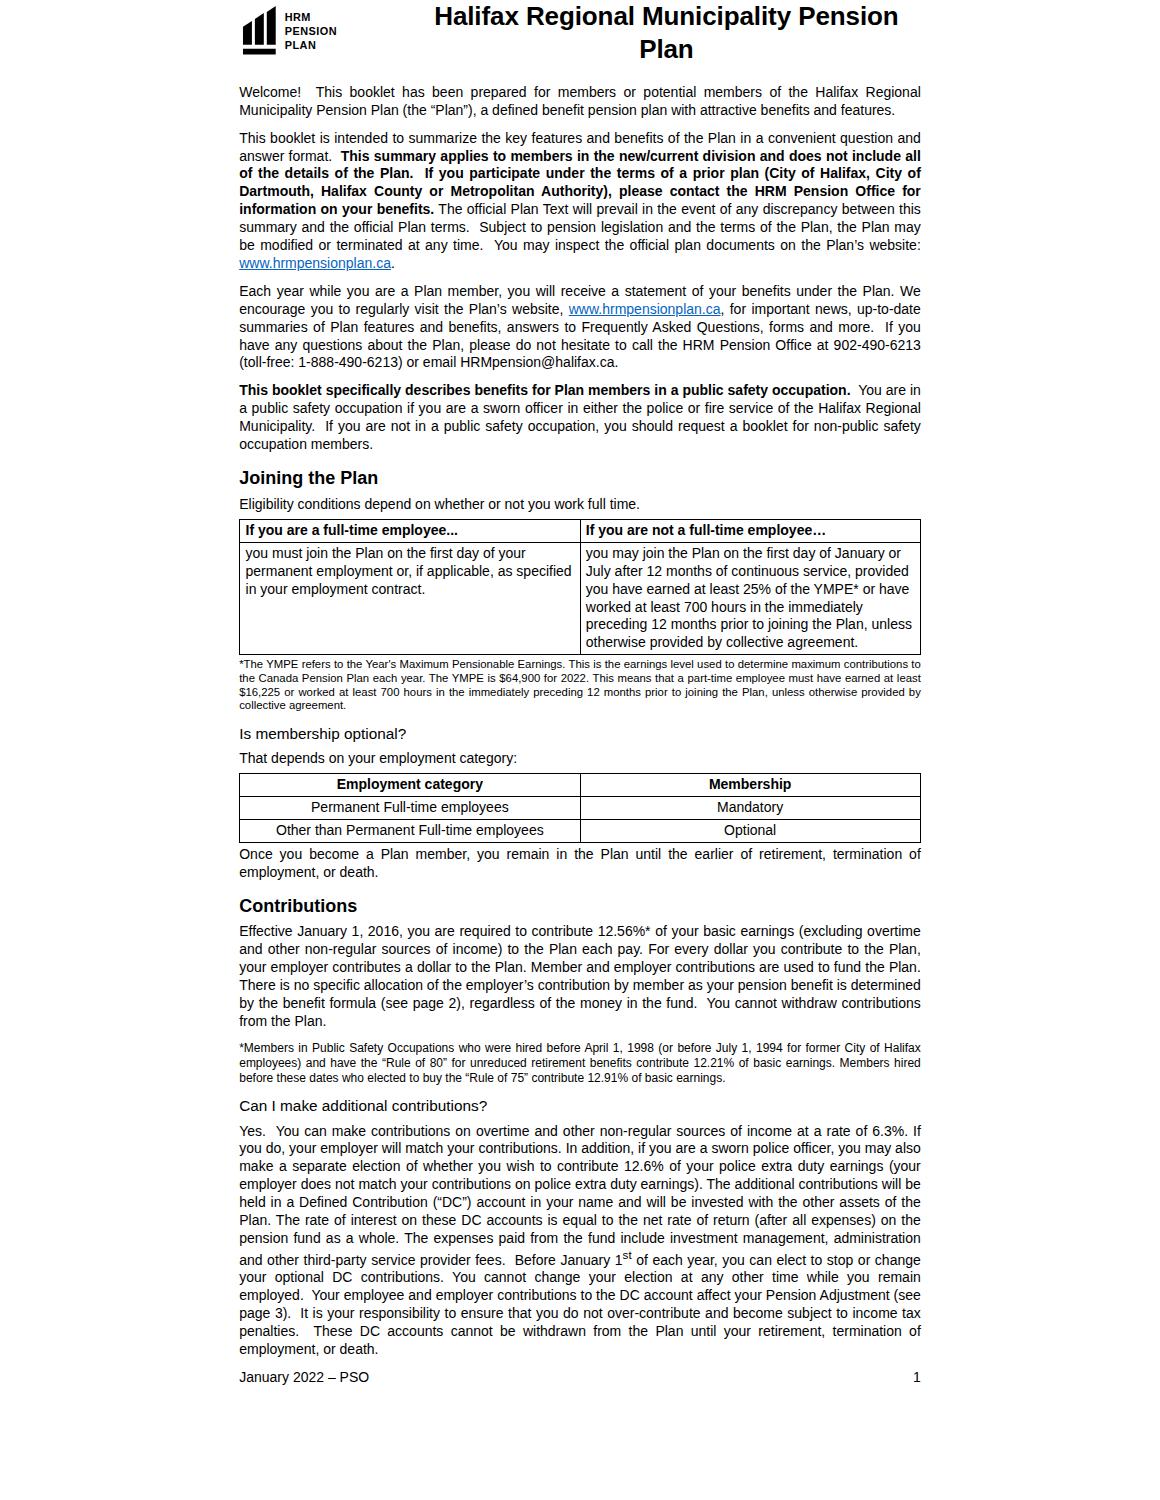HRM PENSION PLAN
Halifax Regional Municipality Pension Plan
Welcome! This booklet has been prepared for members or potential members of the Halifax Regional Municipality Pension Plan (the “Plan”), a defined benefit pension plan with attractive benefits and features.
This booklet is intended to summarize the key features and benefits of the Plan in a convenient question and answer format. This summary applies to members in the new/current division and does not include all of the details of the Plan. If you participate under the terms of a prior plan (City of Halifax, City of Dartmouth, Halifax County or Metropolitan Authority), please contact the HRM Pension Office for information on your benefits. The official Plan Text will prevail in the event of any discrepancy between this summary and the official Plan terms. Subject to pension legislation and the terms of the Plan, the Plan may be modified or terminated at any time. You may inspect the official plan documents on the Plan’s website: www.hrmpensionplan.ca.
Each year while you are a Plan member, you will receive a statement of your benefits under the Plan. We encourage you to regularly visit the Plan’s website, www.hrmpensionplan.ca, for important news, up-to-date summaries of Plan features and benefits, answers to Frequently Asked Questions, forms and more. If you have any questions about the Plan, please do not hesitate to call the HRM Pension Office at 902-490-6213 (toll-free: 1-888-490-6213) or email HRMpension@halifax.ca.
This booklet specifically describes benefits for Plan members in a public safety occupation. You are in a public safety occupation if you are a sworn officer in either the police or fire service of the Halifax Regional Municipality. If you are not in a public safety occupation, you should request a booklet for non-public safety occupation members.
Joining the Plan
Eligibility conditions depend on whether or not you work full time.
| If you are a full-time employee... | If you are not a full-time employee… |
| --- | --- |
| you must join the Plan on the first day of your permanent employment or, if applicable, as specified in your employment contract. | you may join the Plan on the first day of January or July after 12 months of continuous service, provided you have earned at least 25% of the YMPE* or have worked at least 700 hours in the immediately preceding 12 months prior to joining the Plan, unless otherwise provided by collective agreement. |
*The YMPE refers to the Year's Maximum Pensionable Earnings. This is the earnings level used to determine maximum contributions to the Canada Pension Plan each year. The YMPE is $64,900 for 2022. This means that a part-time employee must have earned at least $16,225 or worked at least 700 hours in the immediately preceding 12 months prior to joining the Plan, unless otherwise provided by collective agreement.
Is membership optional?
That depends on your employment category:
| Employment category | Membership |
| --- | --- |
| Permanent Full-time employees | Mandatory |
| Other than Permanent Full-time employees | Optional |
Once you become a Plan member, you remain in the Plan until the earlier of retirement, termination of employment, or death.
Contributions
Effective January 1, 2016, you are required to contribute 12.56%* of your basic earnings (excluding overtime and other non-regular sources of income) to the Plan each pay. For every dollar you contribute to the Plan, your employer contributes a dollar to the Plan. Member and employer contributions are used to fund the Plan. There is no specific allocation of the employer’s contribution by member as your pension benefit is determined by the benefit formula (see page 2), regardless of the money in the fund. You cannot withdraw contributions from the Plan.
*Members in Public Safety Occupations who were hired before April 1, 1998 (or before July 1, 1994 for former City of Halifax employees) and have the “Rule of 80” for unreduced retirement benefits contribute 12.21% of basic earnings. Members hired before these dates who elected to buy the “Rule of 75” contribute 12.91% of basic earnings.
Can I make additional contributions?
Yes. You can make contributions on overtime and other non-regular sources of income at a rate of 6.3%. If you do, your employer will match your contributions. In addition, if you are a sworn police officer, you may also make a separate election of whether you wish to contribute 12.6% of your police extra duty earnings (your employer does not match your contributions on police extra duty earnings). The additional contributions will be held in a Defined Contribution (“DC”) account in your name and will be invested with the other assets of the Plan. The rate of interest on these DC accounts is equal to the net rate of return (after all expenses) on the pension fund as a whole. The expenses paid from the fund include investment management, administration and other third-party service provider fees. Before January 1st of each year, you can elect to stop or change your optional DC contributions. You cannot change your election at any other time while you remain employed. Your employee and employer contributions to the DC account affect your Pension Adjustment (see page 3). It is your responsibility to ensure that you do not over-contribute and become subject to income tax penalties. These DC accounts cannot be withdrawn from the Plan until your retirement, termination of employment, or death.
January 2022 – PSO 1